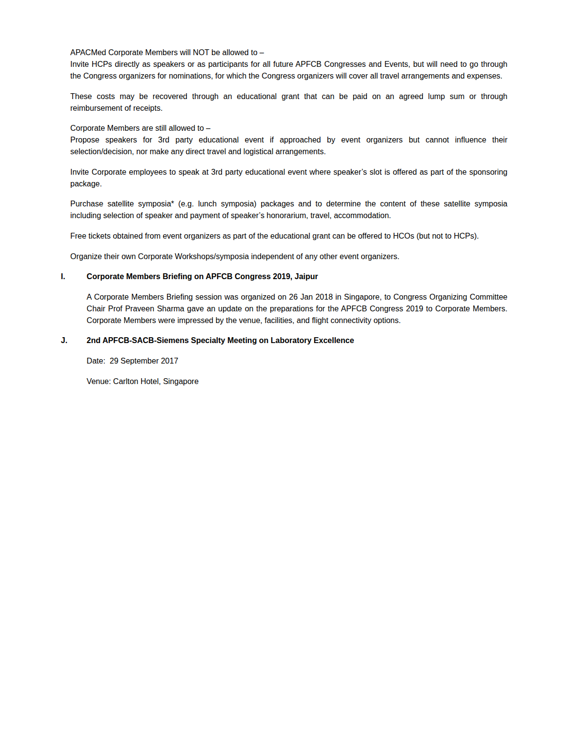APACMed Corporate Members will NOT be allowed to –
Invite HCPs directly as speakers or as participants for all future APFCB Congresses and Events, but will need to go through the Congress organizers for nominations, for which the Congress organizers will cover all travel arrangements and expenses.
These costs may be recovered through an educational grant that can be paid on an agreed lump sum or through reimbursement of receipts.
Corporate Members are still allowed to –
Propose speakers for 3rd party educational event if approached by event organizers but cannot influence their selection/decision, nor make any direct travel and logistical arrangements.
Invite Corporate employees to speak at 3rd party educational event where speaker’s slot is offered as part of the sponsoring package.
Purchase satellite symposia* (e.g. lunch symposia) packages and to determine the content of these satellite symposia including selection of speaker and payment of speaker’s honorarium, travel, accommodation.
Free tickets obtained from event organizers as part of the educational grant can be offered to HCOs (but not to HCPs).
Organize their own Corporate Workshops/symposia independent of any other event organizers.
I.
Corporate Members Briefing on APFCB Congress 2019, Jaipur
A Corporate Members Briefing session was organized on 26 Jan 2018 in Singapore, to Congress Organizing Committee Chair Prof Praveen Sharma gave an update on the preparations for the APFCB Congress 2019 to Corporate Members. Corporate Members were impressed by the venue, facilities, and flight connectivity options.
J.
2nd APFCB-SACB-Siemens Specialty Meeting on Laboratory Excellence
Date: 29 September 2017
Venue: Carlton Hotel, Singapore